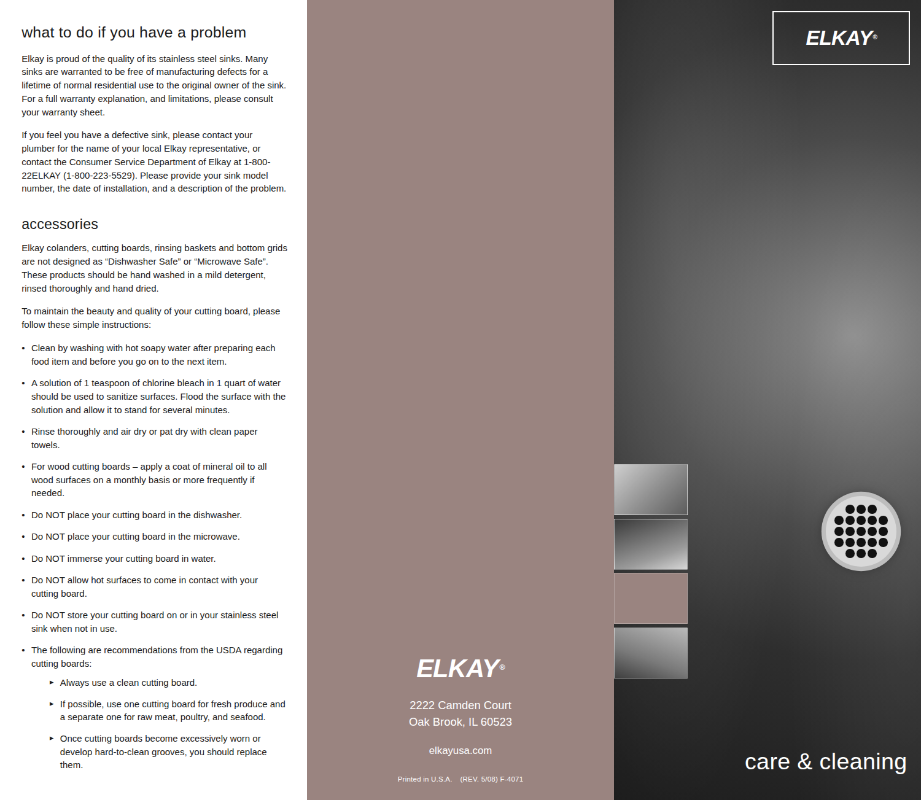what to do if you have a problem
Elkay is proud of the quality of its stainless steel sinks. Many sinks are warranted to be free of manufacturing defects for a lifetime of normal residential use to the original owner of the sink. For a full warranty explanation, and limitations, please consult your warranty sheet.
If you feel you have a defective sink, please contact your plumber for the name of your local Elkay representative, or contact the Consumer Service Department of Elkay at 1-800-22ELKAY (1-800-223-5529). Please provide your sink model number, the date of installation, and a description of the problem.
accessories
Elkay colanders, cutting boards, rinsing baskets and bottom grids are not designed as “Dishwasher Safe” or “Microwave Safe”. These products should be hand washed in a mild detergent, rinsed thoroughly and hand dried.
To maintain the beauty and quality of your cutting board, please follow these simple instructions:
Clean by washing with hot soapy water after preparing each food item and before you go on to the next item.
A solution of 1 teaspoon of chlorine bleach in 1 quart of water should be used to sanitize surfaces. Flood the surface with the solution and allow it to stand for several minutes.
Rinse thoroughly and air dry or pat dry with clean paper towels.
For wood cutting boards – apply a coat of mineral oil to all wood surfaces on a monthly basis or more frequently if needed.
Do NOT place your cutting board in the dishwasher.
Do NOT place your cutting board in the microwave.
Do NOT immerse your cutting board in water.
Do NOT allow hot surfaces to come in contact with your cutting board.
Do NOT store your cutting board on or in your stainless steel sink when not in use.
The following are recommendations from the USDA regarding cutting boards:
Always use a clean cutting board.
If possible, use one cutting board for fresh produce and a separate one for raw meat, poultry, and seafood.
Once cutting boards become excessively worn or develop hard-to-clean grooves, you should replace them.
ELKAY®
2222 Camden Court
Oak Brook, IL 60523
elkayusa.com
Printed in U.S.A.(REV. 5/08) F-4071
ELKAY®
care & cleaning